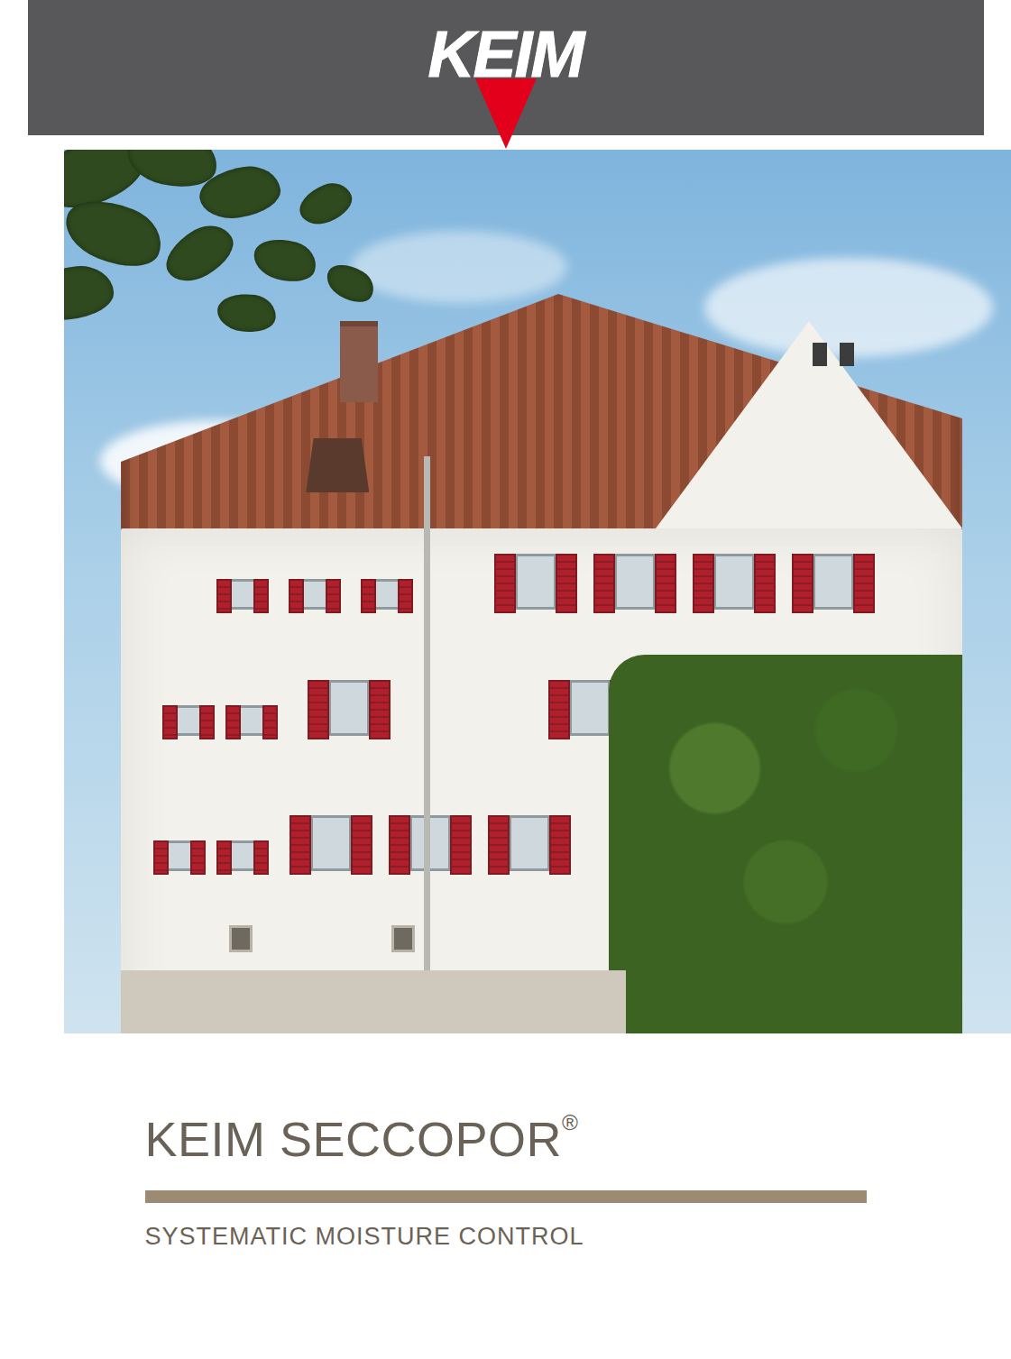KEIM
KEIM SECCOPOR®
Systematic moisture control